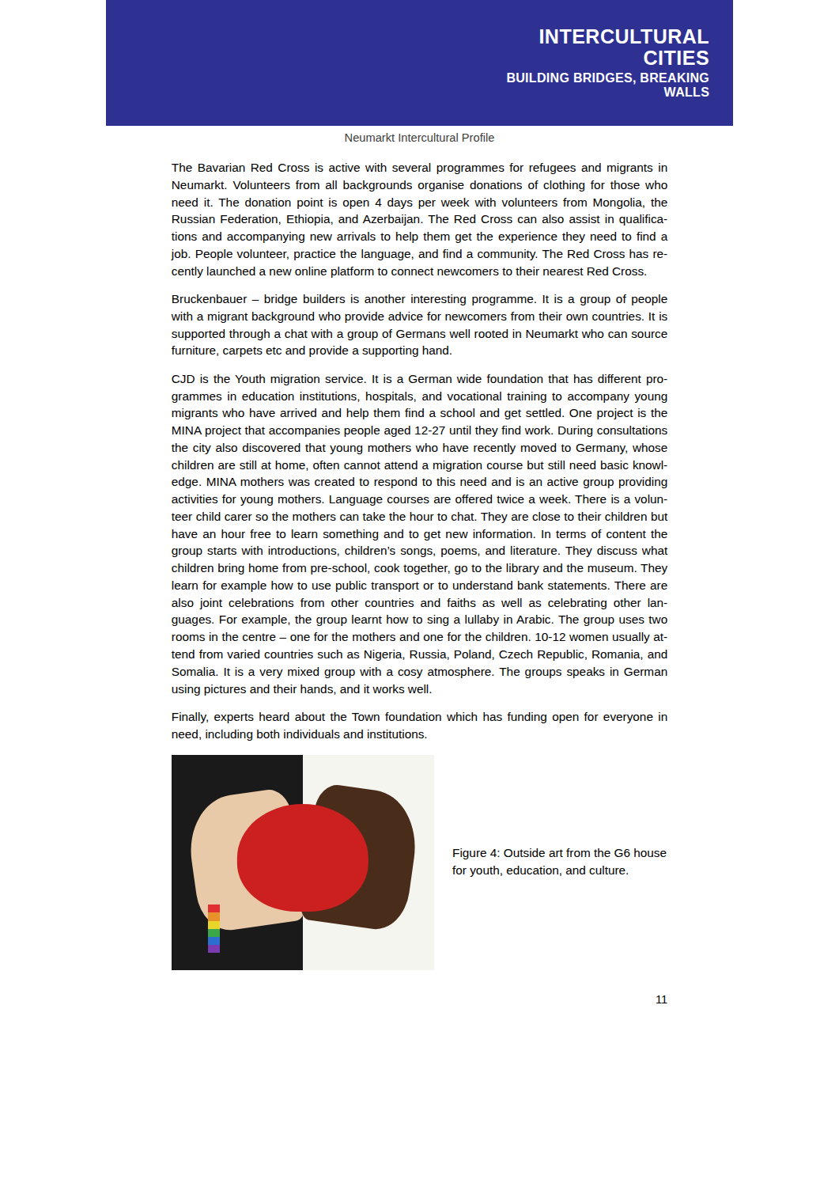INTERCULTURAL CITIES
BUILDING BRIDGES, BREAKING WALLS
Neumarkt Intercultural Profile
The Bavarian Red Cross is active with several programmes for refugees and migrants in Neumarkt. Volunteers from all backgrounds organise donations of clothing for those who need it. The donation point is open 4 days per week with volunteers from Mongolia, the Russian Federation, Ethiopia, and Azerbaijan. The Red Cross can also assist in qualifications and accompanying new arrivals to help them get the experience they need to find a job. People volunteer, practice the language, and find a community. The Red Cross has recently launched a new online platform to connect newcomers to their nearest Red Cross.
Bruckenbauer – bridge builders is another interesting programme. It is a group of people with a migrant background who provide advice for newcomers from their own countries. It is supported through a chat with a group of Germans well rooted in Neumarkt who can source furniture, carpets etc and provide a supporting hand.
CJD is the Youth migration service. It is a German wide foundation that has different programmes in education institutions, hospitals, and vocational training to accompany young migrants who have arrived and help them find a school and get settled. One project is the MINA project that accompanies people aged 12-27 until they find work. During consultations the city also discovered that young mothers who have recently moved to Germany, whose children are still at home, often cannot attend a migration course but still need basic knowledge. MINA mothers was created to respond to this need and is an active group providing activities for young mothers. Language courses are offered twice a week. There is a volunteer child carer so the mothers can take the hour to chat. They are close to their children but have an hour free to learn something and to get new information. In terms of content the group starts with introductions, children’s songs, poems, and literature. They discuss what children bring home from pre-school, cook together, go to the library and the museum. They learn for example how to use public transport or to understand bank statements. There are also joint celebrations from other countries and faiths as well as celebrating other languages. For example, the group learnt how to sing a lullaby in Arabic. The group uses two rooms in the centre – one for the mothers and one for the children. 10-12 women usually attend from varied countries such as Nigeria, Russia, Poland, Czech Republic, Romania, and Somalia. It is a very mixed group with a cosy atmosphere. The groups speaks in German using pictures and their hands, and it works well.
Finally, experts heard about the Town foundation which has funding open for everyone in need, including both individuals and institutions.
Figure 4: Outside art from the G6 house for youth, education, and culture.
11